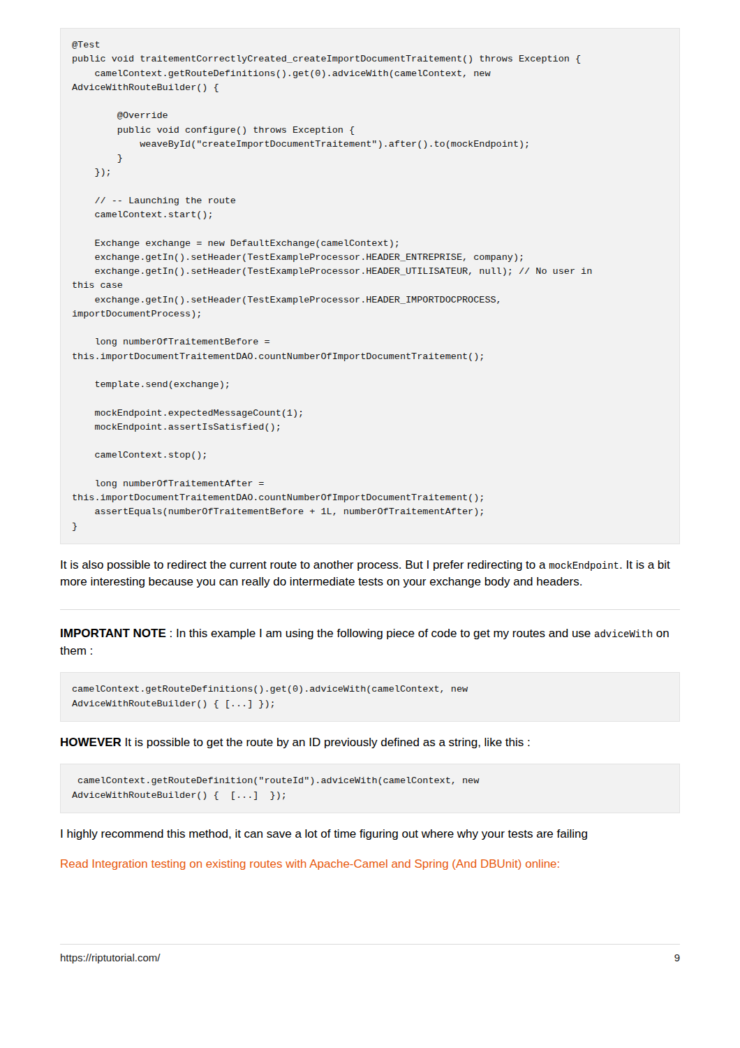@Test
public void traitementCorrectlyCreated_createImportDocumentTraitement() throws Exception {
    camelContext.getRouteDefinitions().get(0).adviceWith(camelContext, new
AdviceWithRouteBuilder() {

        @Override
        public void configure() throws Exception {
            weaveById("createImportDocumentTraitement").after().to(mockEndpoint);
        }
    });

    // -- Launching the route
    camelContext.start();

    Exchange exchange = new DefaultExchange(camelContext);
    exchange.getIn().setHeader(TestExampleProcessor.HEADER_ENTREPRISE, company);
    exchange.getIn().setHeader(TestExampleProcessor.HEADER_UTILISATEUR, null); // No user in
this case
    exchange.getIn().setHeader(TestExampleProcessor.HEADER_IMPORTDOCPROCESS,
importDocumentProcess);

    long numberOfTraitementBefore =
this.importDocumentTraitementDAO.countNumberOfImportDocumentTraitement();

    template.send(exchange);

    mockEndpoint.expectedMessageCount(1);
    mockEndpoint.assertIsSatisfied();

    camelContext.stop();

    long numberOfTraitementAfter =
this.importDocumentTraitementDAO.countNumberOfImportDocumentTraitement();
    assertEquals(numberOfTraitementBefore + 1L, numberOfTraitementAfter);
}
It is also possible to redirect the current route to another process. But I prefer redirecting to a mockEndpoint. It is a bit more interesting because you can really do intermediate tests on your exchange body and headers.
IMPORTANT NOTE : In this example I am using the following piece of code to get my routes and use adviceWith on them :
camelContext.getRouteDefinitions().get(0).adviceWith(camelContext, new
AdviceWithRouteBuilder() { [...] });
HOWEVER It is possible to get the route by an ID previously defined as a string, like this :
 camelContext.getRouteDefinition("routeId").adviceWith(camelContext, new
AdviceWithRouteBuilder() {  [...]  });
I highly recommend this method, it can save a lot of time figuring out where why your tests are failing
Read Integration testing on existing routes with Apache-Camel and Spring (And DBUnit) online:
https://riptutorial.com/ 9